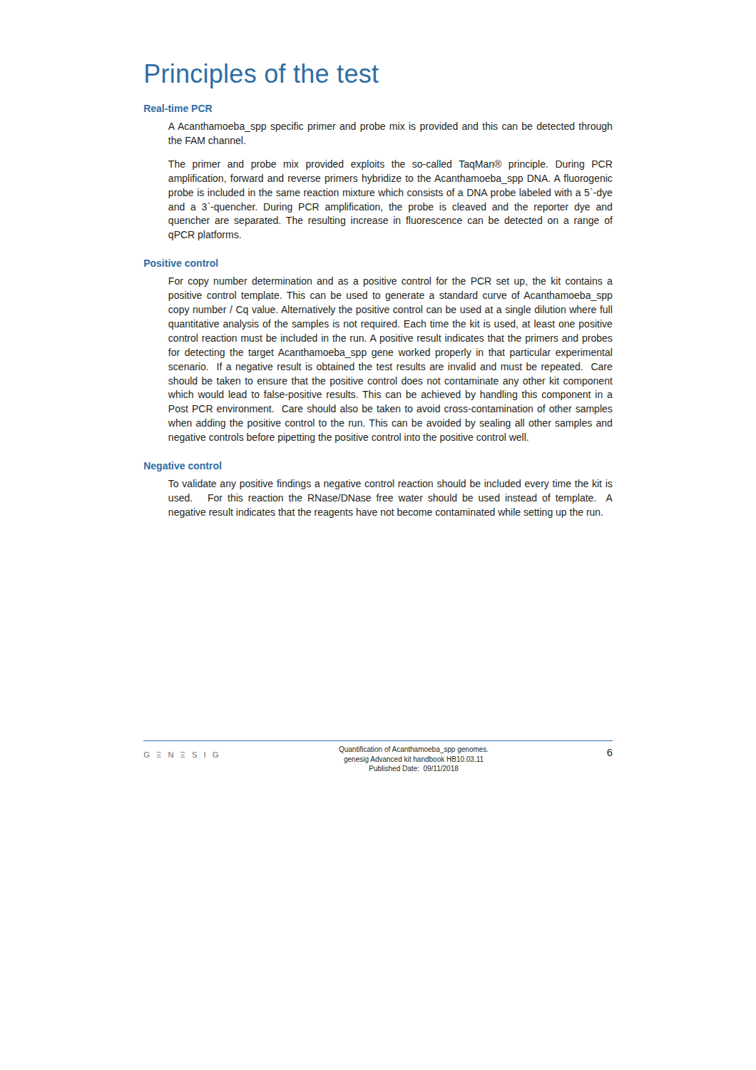Principles of the test
Real-time PCR
A Acanthamoeba_spp specific primer and probe mix is provided and this can be detected through the FAM channel.
The primer and probe mix provided exploits the so-called TaqMan® principle. During PCR amplification, forward and reverse primers hybridize to the Acanthamoeba_spp DNA. A fluorogenic probe is included in the same reaction mixture which consists of a DNA probe labeled with a 5`-dye and a 3`-quencher. During PCR amplification, the probe is cleaved and the reporter dye and quencher are separated. The resulting increase in fluorescence can be detected on a range of qPCR platforms.
Positive control
For copy number determination and as a positive control for the PCR set up, the kit contains a positive control template. This can be used to generate a standard curve of Acanthamoeba_spp copy number / Cq value. Alternatively the positive control can be used at a single dilution where full quantitative analysis of the samples is not required. Each time the kit is used, at least one positive control reaction must be included in the run. A positive result indicates that the primers and probes for detecting the target Acanthamoeba_spp gene worked properly in that particular experimental scenario. If a negative result is obtained the test results are invalid and must be repeated. Care should be taken to ensure that the positive control does not contaminate any other kit component which would lead to false-positive results. This can be achieved by handling this component in a Post PCR environment. Care should also be taken to avoid cross-contamination of other samples when adding the positive control to the run. This can be avoided by sealing all other samples and negative controls before pipetting the positive control into the positive control well.
Negative control
To validate any positive findings a negative control reaction should be included every time the kit is used. For this reaction the RNase/DNase free water should be used instead of template. A negative result indicates that the reagents have not become contaminated while setting up the run.
G Ξ N Ξ S I G
Quantification of Acanthamoeba_spp genomes.
genesig Advanced kit handbook HB10.03.11
Published Date: 09/11/2018
6